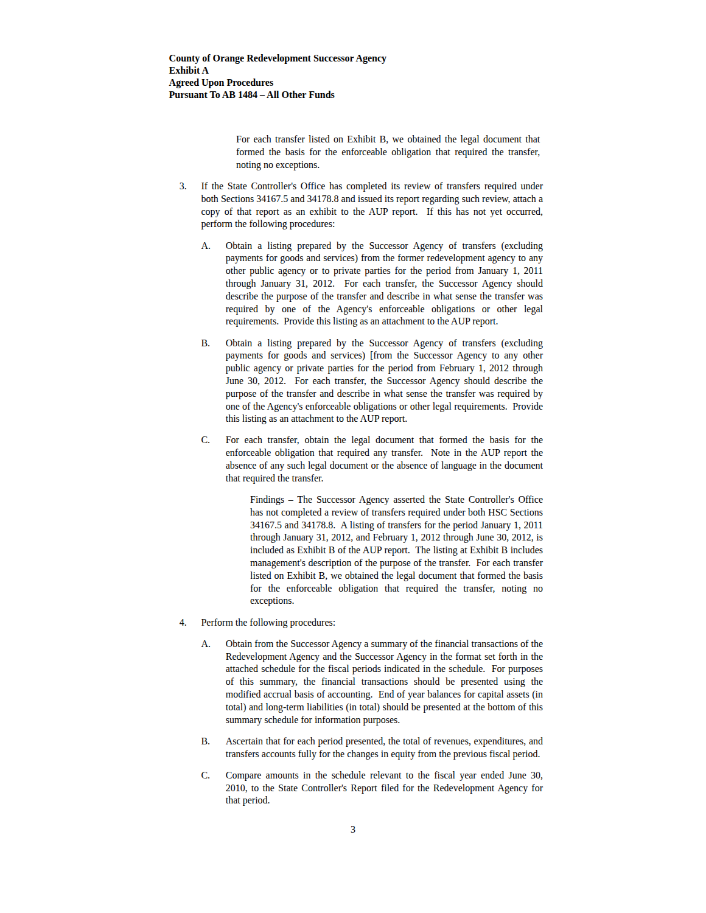County of Orange Redevelopment Successor Agency
Exhibit A
Agreed Upon Procedures
Pursuant To AB 1484 – All Other Funds
For each transfer listed on Exhibit B, we obtained the legal document that formed the basis for the enforceable obligation that required the transfer, noting no exceptions.
3.
If the State Controller's Office has completed its review of transfers required under both Sections 34167.5 and 34178.8 and issued its report regarding such review, attach a copy of that report as an exhibit to the AUP report. If this has not yet occurred, perform the following procedures:
A.
Obtain a listing prepared by the Successor Agency of transfers (excluding payments for goods and services) from the former redevelopment agency to any other public agency or to private parties for the period from January 1, 2011 through January 31, 2012. For each transfer, the Successor Agency should describe the purpose of the transfer and describe in what sense the transfer was required by one of the Agency's enforceable obligations or other legal requirements. Provide this listing as an attachment to the AUP report.
B.
Obtain a listing prepared by the Successor Agency of transfers (excluding payments for goods and services) [from the Successor Agency to any other public agency or private parties for the period from February 1, 2012 through June 30, 2012. For each transfer, the Successor Agency should describe the purpose of the transfer and describe in what sense the transfer was required by one of the Agency's enforceable obligations or other legal requirements. Provide this listing as an attachment to the AUP report.
C.
For each transfer, obtain the legal document that formed the basis for the enforceable obligation that required any transfer. Note in the AUP report the absence of any such legal document or the absence of language in the document that required the transfer.
Findings – The Successor Agency asserted the State Controller's Office has not completed a review of transfers required under both HSC Sections 34167.5 and 34178.8. A listing of transfers for the period January 1, 2011 through January 31, 2012, and February 1, 2012 through June 30, 2012, is included as Exhibit B of the AUP report. The listing at Exhibit B includes management's description of the purpose of the transfer. For each transfer listed on Exhibit B, we obtained the legal document that formed the basis for the enforceable obligation that required the transfer, noting no exceptions.
4.
Perform the following procedures:
A.
Obtain from the Successor Agency a summary of the financial transactions of the Redevelopment Agency and the Successor Agency in the format set forth in the attached schedule for the fiscal periods indicated in the schedule. For purposes of this summary, the financial transactions should be presented using the modified accrual basis of accounting. End of year balances for capital assets (in total) and long-term liabilities (in total) should be presented at the bottom of this summary schedule for information purposes.
B.
Ascertain that for each period presented, the total of revenues, expenditures, and transfers accounts fully for the changes in equity from the previous fiscal period.
C.
Compare amounts in the schedule relevant to the fiscal year ended June 30, 2010, to the State Controller's Report filed for the Redevelopment Agency for that period.
3